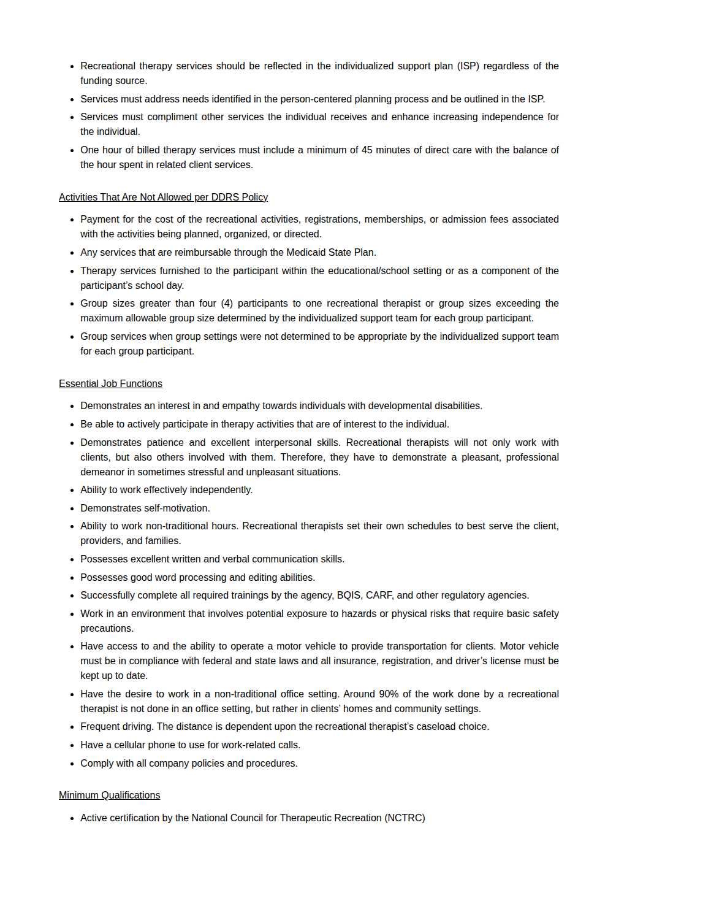Recreational therapy services should be reflected in the individualized support plan (ISP) regardless of the funding source.
Services must address needs identified in the person-centered planning process and be outlined in the ISP.
Services must compliment other services the individual receives and enhance increasing independence for the individual.
One hour of billed therapy services must include a minimum of 45 minutes of direct care with the balance of the hour spent in related client services.
Activities That Are Not Allowed per DDRS Policy
Payment for the cost of the recreational activities, registrations, memberships, or admission fees associated with the activities being planned, organized, or directed.
Any services that are reimbursable through the Medicaid State Plan.
Therapy services furnished to the participant within the educational/school setting or as a component of the participant’s school day.
Group sizes greater than four (4) participants to one recreational therapist or group sizes exceeding the maximum allowable group size determined by the individualized support team for each group participant.
Group services when group settings were not determined to be appropriate by the individualized support team for each group participant.
Essential Job Functions
Demonstrates an interest in and empathy towards individuals with developmental disabilities.
Be able to actively participate in therapy activities that are of interest to the individual.
Demonstrates patience and excellent interpersonal skills. Recreational therapists will not only work with clients, but also others involved with them. Therefore, they have to demonstrate a pleasant, professional demeanor in sometimes stressful and unpleasant situations.
Ability to work effectively independently.
Demonstrates self-motivation.
Ability to work non-traditional hours. Recreational therapists set their own schedules to best serve the client, providers, and families.
Possesses excellent written and verbal communication skills.
Possesses good word processing and editing abilities.
Successfully complete all required trainings by the agency, BQIS, CARF, and other regulatory agencies.
Work in an environment that involves potential exposure to hazards or physical risks that require basic safety precautions.
Have access to and the ability to operate a motor vehicle to provide transportation for clients. Motor vehicle must be in compliance with federal and state laws and all insurance, registration, and driver’s license must be kept up to date.
Have the desire to work in a non-traditional office setting. Around 90% of the work done by a recreational therapist is not done in an office setting, but rather in clients’ homes and community settings.
Frequent driving. The distance is dependent upon the recreational therapist’s caseload choice.
Have a cellular phone to use for work-related calls.
Comply with all company policies and procedures.
Minimum Qualifications
Active certification by the National Council for Therapeutic Recreation (NCTRC)